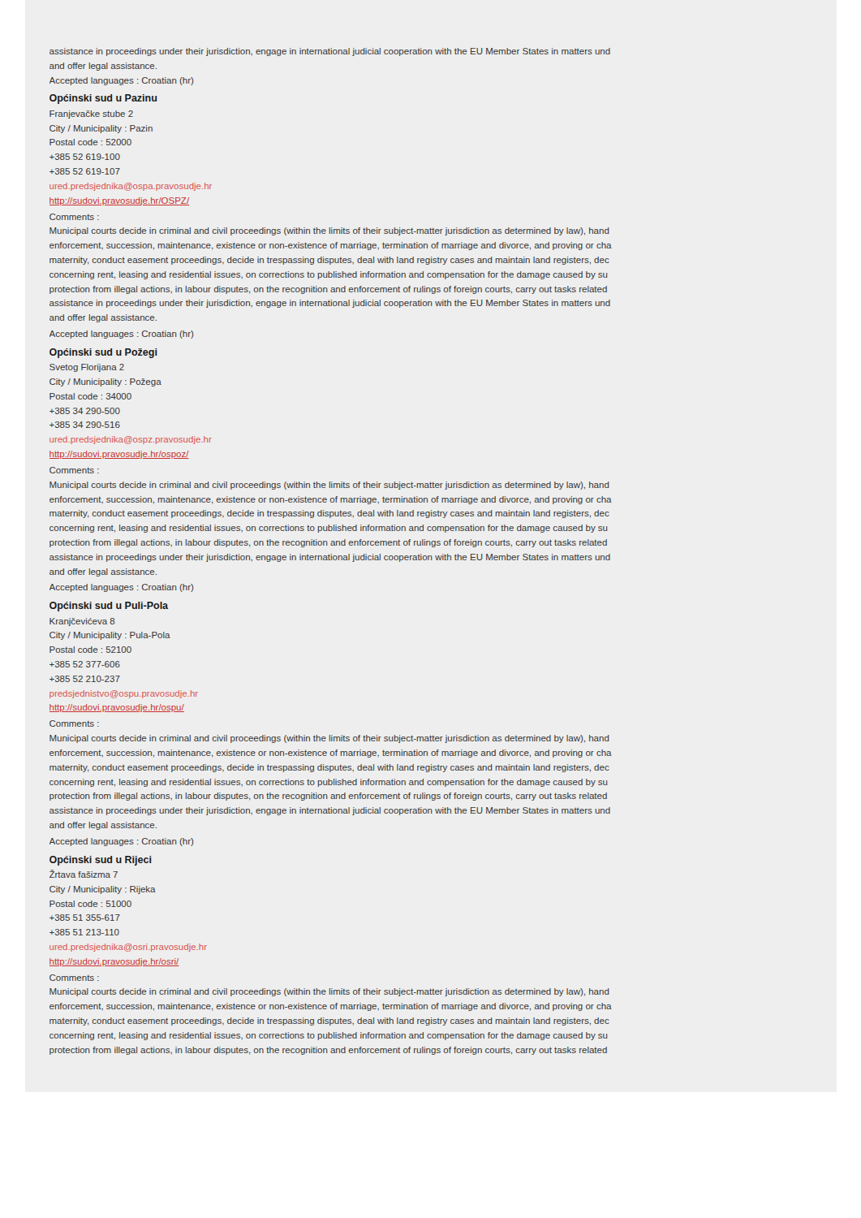assistance in proceedings under their jurisdiction, engage in international judicial cooperation with the EU Member States in matters und
and offer legal assistance.
Accepted languages : Croatian (hr)
Općinski sud u Pazinu
Franjevačke stube 2
City / Municipality : Pazin
Postal code : 52000
+385 52 619-100
+385 52 619-107
ured.predsjednika@ospa.pravosudje.hr
http://sudovi.pravosudje.hr/OSPZ/
Comments :
Municipal courts decide in criminal and civil proceedings (within the limits of their subject-matter jurisdiction as determined by law), hand
enforcement, succession, maintenance, existence or non-existence of marriage, termination of marriage and divorce, and proving or cha
maternity, conduct easement proceedings, decide in trespassing disputes, deal with land registry cases and maintain land registers, dec
concerning rent, leasing and residential issues, on corrections to published information and compensation for the damage caused by su
protection from illegal actions, in labour disputes, on the recognition and enforcement of rulings of foreign courts, carry out tasks related
assistance in proceedings under their jurisdiction, engage in international judicial cooperation with the EU Member States in matters und
and offer legal assistance.
Accepted languages : Croatian (hr)
Općinski sud u Požegi
Svetog Florijana 2
City / Municipality : Požega
Postal code : 34000
+385 34 290-500
+385 34 290-516
ured.predsjednika@ospz.pravosudje.hr
http://sudovi.pravosudje.hr/ospoz/
Comments :
Municipal courts decide in criminal and civil proceedings (within the limits of their subject-matter jurisdiction as determined by law), hand
enforcement, succession, maintenance, existence or non-existence of marriage, termination of marriage and divorce, and proving or cha
maternity, conduct easement proceedings, decide in trespassing disputes, deal with land registry cases and maintain land registers, dec
concerning rent, leasing and residential issues, on corrections to published information and compensation for the damage caused by su
protection from illegal actions, in labour disputes, on the recognition and enforcement of rulings of foreign courts, carry out tasks related
assistance in proceedings under their jurisdiction, engage in international judicial cooperation with the EU Member States in matters und
and offer legal assistance.
Accepted languages : Croatian (hr)
Općinski sud u Puli-Pola
Kranjčevićeva 8
City / Municipality : Pula-Pola
Postal code : 52100
+385 52 377-606
+385 52 210-237
predsjednistvo@ospu.pravosudje.hr
http://sudovi.pravosudje.hr/ospu/
Comments :
Municipal courts decide in criminal and civil proceedings (within the limits of their subject-matter jurisdiction as determined by law), hand
enforcement, succession, maintenance, existence or non-existence of marriage, termination of marriage and divorce, and proving or cha
maternity, conduct easement proceedings, decide in trespassing disputes, deal with land registry cases and maintain land registers, dec
concerning rent, leasing and residential issues, on corrections to published information and compensation for the damage caused by su
protection from illegal actions, in labour disputes, on the recognition and enforcement of rulings of foreign courts, carry out tasks related
assistance in proceedings under their jurisdiction, engage in international judicial cooperation with the EU Member States in matters und
and offer legal assistance.
Accepted languages : Croatian (hr)
Općinski sud u Rijeci
Žrtava fašizma 7
City / Municipality : Rijeka
Postal code : 51000
+385 51 355-617
+385 51 213-110
ured.predsjednika@osri.pravosudje.hr
http://sudovi.pravosudje.hr/osri/
Comments :
Municipal courts decide in criminal and civil proceedings (within the limits of their subject-matter jurisdiction as determined by law), hand
enforcement, succession, maintenance, existence or non-existence of marriage, termination of marriage and divorce, and proving or cha
maternity, conduct easement proceedings, decide in trespassing disputes, deal with land registry cases and maintain land registers, dec
concerning rent, leasing and residential issues, on corrections to published information and compensation for the damage caused by su
protection from illegal actions, in labour disputes, on the recognition and enforcement of rulings of foreign courts, carry out tasks related